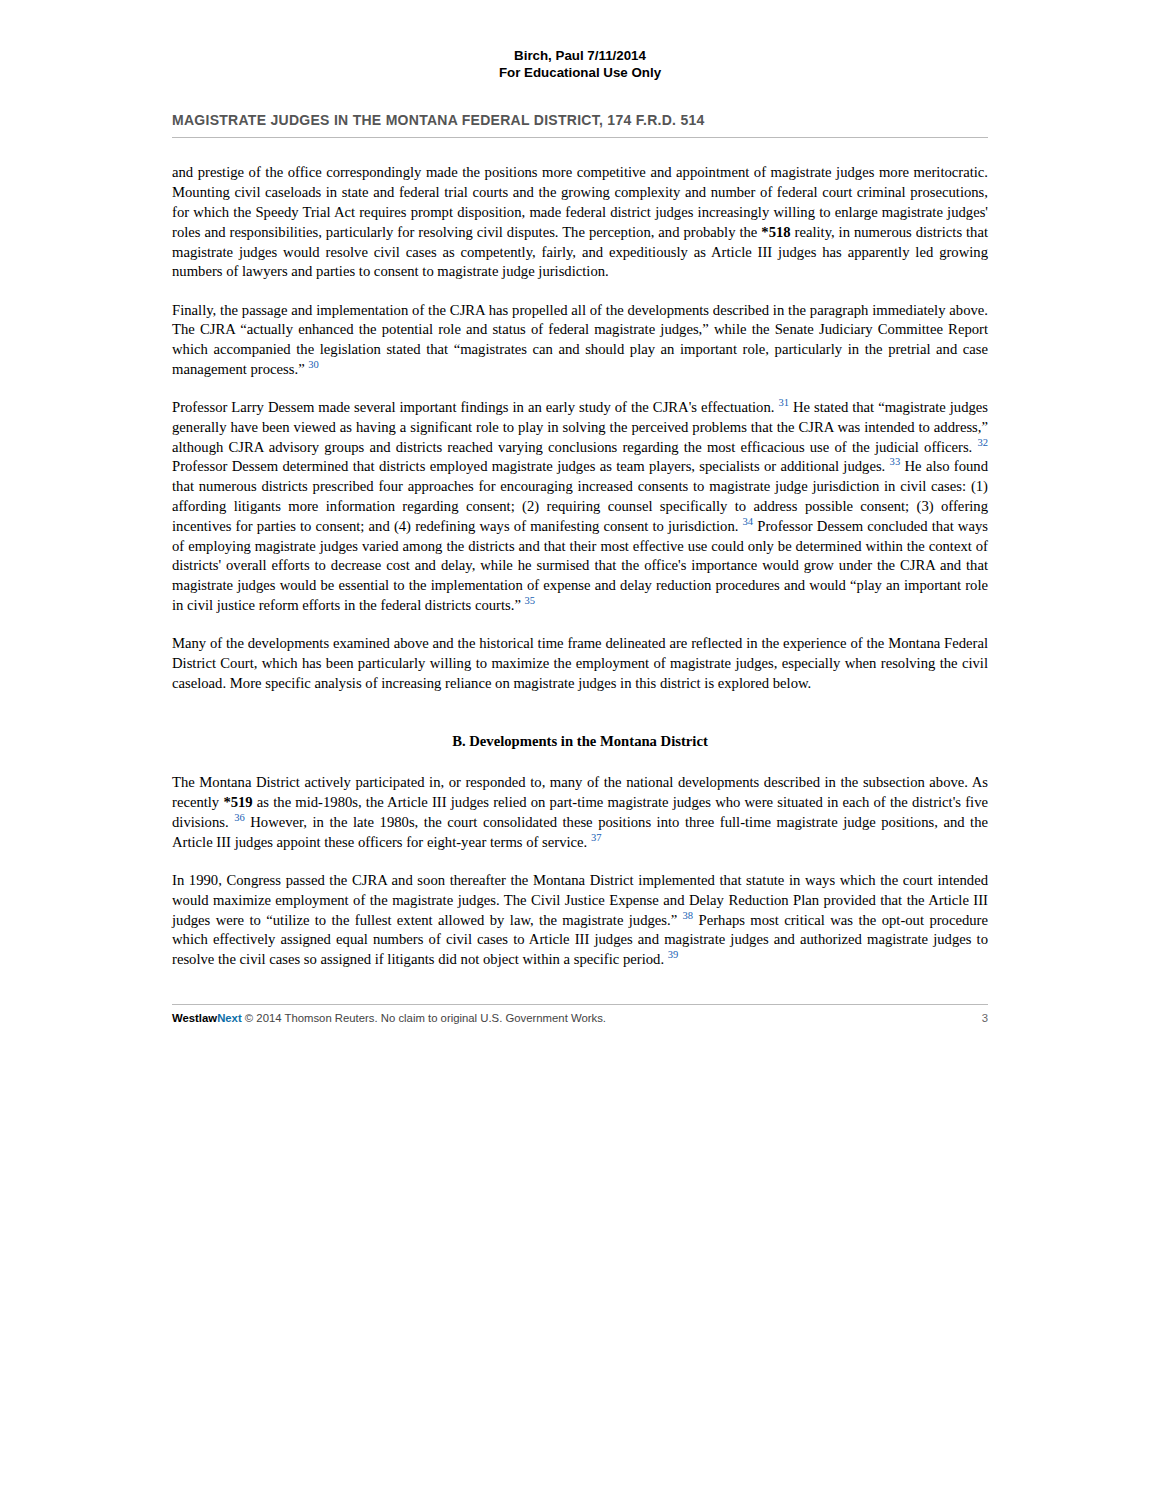Birch, Paul 7/11/2014
For Educational Use Only
MAGISTRATE JUDGES IN THE MONTANA FEDERAL DISTRICT, 174 F.R.D. 514
and prestige of the office correspondingly made the positions more competitive and appointment of magistrate judges more meritocratic. Mounting civil caseloads in state and federal trial courts and the growing complexity and number of federal court criminal prosecutions, for which the Speedy Trial Act requires prompt disposition, made federal district judges increasingly willing to enlarge magistrate judges' roles and responsibilities, particularly for resolving civil disputes. The perception, and probably the *518 reality, in numerous districts that magistrate judges would resolve civil cases as competently, fairly, and expeditiously as Article III judges has apparently led growing numbers of lawyers and parties to consent to magistrate judge jurisdiction.
Finally, the passage and implementation of the CJRA has propelled all of the developments described in the paragraph immediately above. The CJRA “actually enhanced the potential role and status of federal magistrate judges,” while the Senate Judiciary Committee Report which accompanied the legislation stated that “magistrates can and should play an important role, particularly in the pretrial and case management process.” 30
Professor Larry Dessem made several important findings in an early study of the CJRA's effectuation. 31 He stated that “magistrate judges generally have been viewed as having a significant role to play in solving the perceived problems that the CJRA was intended to address,” although CJRA advisory groups and districts reached varying conclusions regarding the most efficacious use of the judicial officers. 32 Professor Dessem determined that districts employed magistrate judges as team players, specialists or additional judges. 33 He also found that numerous districts prescribed four approaches for encouraging increased consents to magistrate judge jurisdiction in civil cases: (1) affording litigants more information regarding consent; (2) requiring counsel specifically to address possible consent; (3) offering incentives for parties to consent; and (4) redefining ways of manifesting consent to jurisdiction. 34 Professor Dessem concluded that ways of employing magistrate judges varied among the districts and that their most effective use could only be determined within the context of districts' overall efforts to decrease cost and delay, while he surmised that the office's importance would grow under the CJRA and that magistrate judges would be essential to the implementation of expense and delay reduction procedures and would “play an important role in civil justice reform efforts in the federal districts courts.” 35
Many of the developments examined above and the historical time frame delineated are reflected in the experience of the Montana Federal District Court, which has been particularly willing to maximize the employment of magistrate judges, especially when resolving the civil caseload. More specific analysis of increasing reliance on magistrate judges in this district is explored below.
B. Developments in the Montana District
The Montana District actively participated in, or responded to, many of the national developments described in the subsection above. As recently *519 as the mid-1980s, the Article III judges relied on part-time magistrate judges who were situated in each of the district's five divisions. 36 However, in the late 1980s, the court consolidated these positions into three full-time magistrate judge positions, and the Article III judges appoint these officers for eight-year terms of service. 37
In 1990, Congress passed the CJRA and soon thereafter the Montana District implemented that statute in ways which the court intended would maximize employment of the magistrate judges. The Civil Justice Expense and Delay Reduction Plan provided that the Article III judges were to “utilize to the fullest extent allowed by law, the magistrate judges.” 38 Perhaps most critical was the opt-out procedure which effectively assigned equal numbers of civil cases to Article III judges and magistrate judges and authorized magistrate judges to resolve the civil cases so assigned if litigants did not object within a specific period. 39
WestlawNext © 2014 Thomson Reuters. No claim to original U.S. Government Works.
3